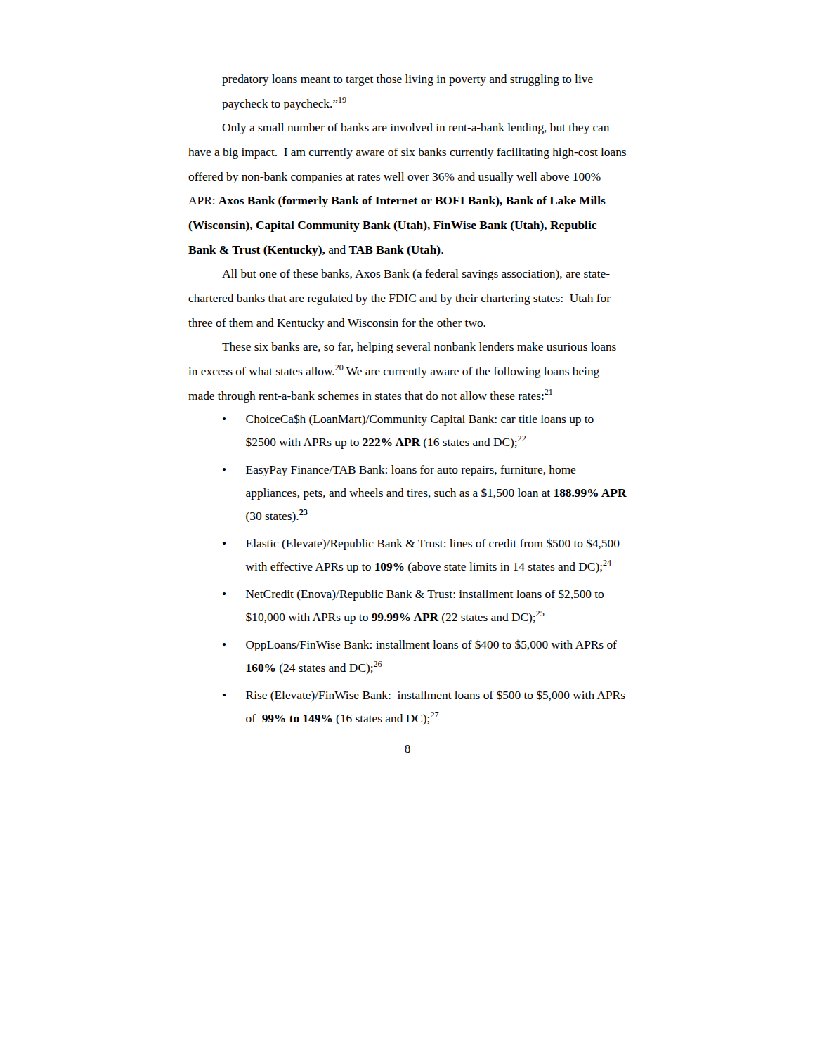predatory loans meant to target those living in poverty and struggling to live paycheck to paycheck.”19
Only a small number of banks are involved in rent-a-bank lending, but they can have a big impact. I am currently aware of six banks currently facilitating high-cost loans offered by non-bank companies at rates well over 36% and usually well above 100% APR: Axos Bank (formerly Bank of Internet or BOFI Bank), Bank of Lake Mills (Wisconsin), Capital Community Bank (Utah), FinWise Bank (Utah), Republic Bank & Trust (Kentucky), and TAB Bank (Utah).
All but one of these banks, Axos Bank (a federal savings association), are state-chartered banks that are regulated by the FDIC and by their chartering states: Utah for three of them and Kentucky and Wisconsin for the other two.
These six banks are, so far, helping several nonbank lenders make usurious loans in excess of what states allow.20 We are currently aware of the following loans being made through rent-a-bank schemes in states that do not allow these rates:21
ChoiceCa$h (LoanMart)/Community Capital Bank: car title loans up to $2500 with APRs up to 222% APR (16 states and DC);22
EasyPay Finance/TAB Bank: loans for auto repairs, furniture, home appliances, pets, and wheels and tires, such as a $1,500 loan at 188.99% APR (30 states).23
Elastic (Elevate)/Republic Bank & Trust: lines of credit from $500 to $4,500 with effective APRs up to 109% (above state limits in 14 states and DC);24
NetCredit (Enova)/Republic Bank & Trust: installment loans of $2,500 to $10,000 with APRs up to 99.99% APR (22 states and DC);25
OppLoans/FinWise Bank: installment loans of $400 to $5,000 with APRs of 160% (24 states and DC);26
Rise (Elevate)/FinWise Bank: installment loans of $500 to $5,000 with APRs of 99% to 149% (16 states and DC);27
8